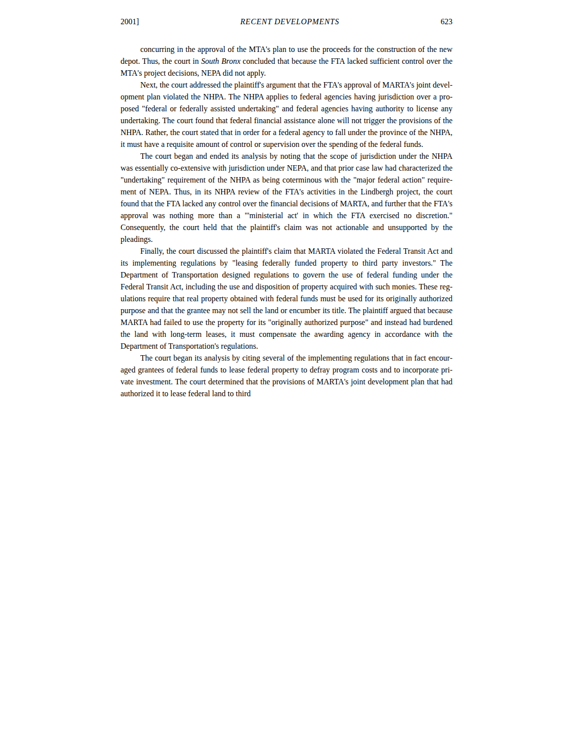2001] RECENT DEVELOPMENTS 623
concurring in the approval of the MTA's plan to use the proceeds for the construction of the new depot. Thus, the court in South Bronx concluded that because the FTA lacked sufficient control over the MTA's project decisions, NEPA did not apply.
Next, the court addressed the plaintiff's argument that the FTA's approval of MARTA's joint development plan violated the NHPA. The NHPA applies to federal agencies having jurisdiction over a proposed "federal or federally assisted undertaking" and federal agencies having authority to license any undertaking. The court found that federal financial assistance alone will not trigger the provisions of the NHPA. Rather, the court stated that in order for a federal agency to fall under the province of the NHPA, it must have a requisite amount of control or supervision over the spending of the federal funds.
The court began and ended its analysis by noting that the scope of jurisdiction under the NHPA was essentially co-extensive with jurisdiction under NEPA, and that prior case law had characterized the "undertaking" requirement of the NHPA as being coterminous with the "major federal action" requirement of NEPA. Thus, in its NHPA review of the FTA's activities in the Lindbergh project, the court found that the FTA lacked any control over the financial decisions of MARTA, and further that the FTA's approval was nothing more than a "'ministerial act' in which the FTA exercised no discretion." Consequently, the court held that the plaintiff's claim was not actionable and unsupported by the pleadings.
Finally, the court discussed the plaintiff's claim that MARTA violated the Federal Transit Act and its implementing regulations by "leasing federally funded property to third party investors." The Department of Transportation designed regulations to govern the use of federal funding under the Federal Transit Act, including the use and disposition of property acquired with such monies. These regulations require that real property obtained with federal funds must be used for its originally authorized purpose and that the grantee may not sell the land or encumber its title. The plaintiff argued that because MARTA had failed to use the property for its "originally authorized purpose" and instead had burdened the land with long-term leases, it must compensate the awarding agency in accordance with the Department of Transportation's regulations.
The court began its analysis by citing several of the implementing regulations that in fact encouraged grantees of federal funds to lease federal property to defray program costs and to incorporate private investment. The court determined that the provisions of MARTA's joint development plan that had authorized it to lease federal land to third